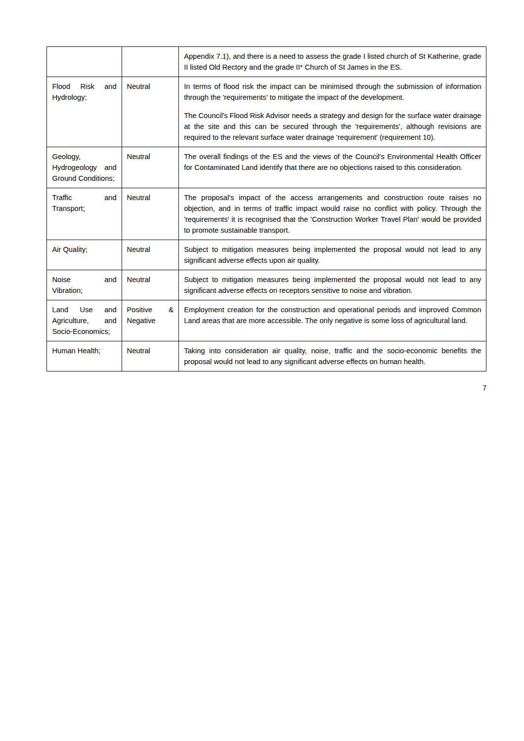| | | Appendix 7.1), and there is a need to assess the grade I listed church of St Katherine, grade II listed Old Rectory and the grade II* Church of St James in the ES. |
| Flood Risk and Hydrology; | Neutral | In terms of flood risk the impact can be minimised through the submission of information through the 'requirements' to mitigate the impact of the development. The Council's Flood Risk Advisor needs a strategy and design for the surface water drainage at the site and this can be secured through the 'requirements', although revisions are required to the relevant surface water drainage 'requirement' (requirement 10). |
| Geology, Hydrogeology and Ground Conditions; | Neutral | The overall findings of the ES and the views of the Council's Environmental Health Officer for Contaminated Land identify that there are no objections raised to this consideration. |
| Traffic and Transport; | Neutral | The proposal's impact of the access arrangements and construction route raises no objection, and in terms of traffic impact would raise no conflict with policy. Through the 'requirements' it is recognised that the 'Construction Worker Travel Plan' would be provided to promote sustainable transport. |
| Air Quality; | Neutral | Subject to mitigation measures being implemented the proposal would not lead to any significant adverse effects upon air quality. |
| Noise and Vibration; | Neutral | Subject to mitigation measures being implemented the proposal would not lead to any significant adverse effects on receptors sensitive to noise and vibration. |
| Land Use and Agriculture, and Socio-Economics; | Positive & Negative | Employment creation for the construction and operational periods and improved Common Land areas that are more accessible. The only negative is some loss of agricultural land. |
| Human Health; | Neutral | Taking into consideration air quality, noise, traffic and the socio-economic benefits the proposal would not lead to any significant adverse effects on human health. |
7